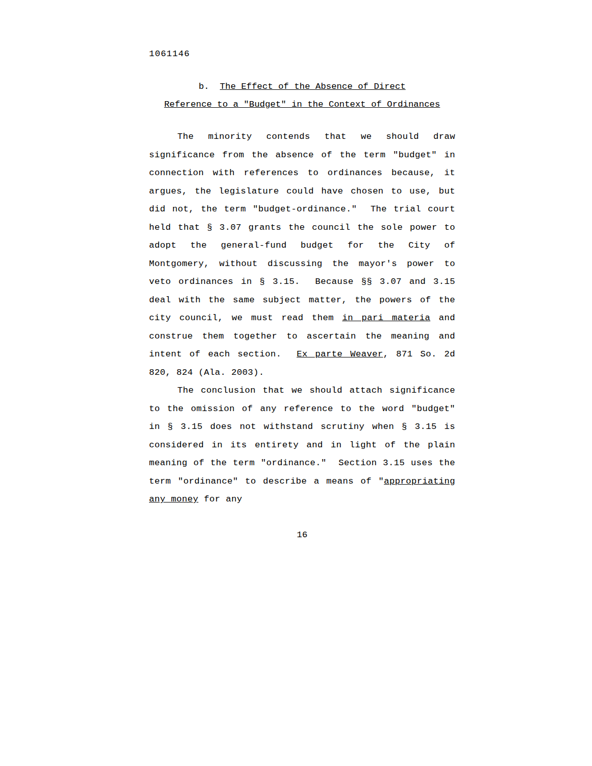1061146
b. The Effect of the Absence of Direct Reference to a "Budget" in the Context of Ordinances
The minority contends that we should draw significance from the absence of the term "budget" in connection with references to ordinances because, it argues, the legislature could have chosen to use, but did not, the term "budget-ordinance." The trial court held that § 3.07 grants the council the sole power to adopt the general-fund budget for the City of Montgomery, without discussing the mayor's power to veto ordinances in § 3.15. Because §§ 3.07 and 3.15 deal with the same subject matter, the powers of the city council, we must read them in pari materia and construe them together to ascertain the meaning and intent of each section. Ex parte Weaver, 871 So. 2d 820, 824 (Ala. 2003).
The conclusion that we should attach significance to the omission of any reference to the word "budget" in § 3.15 does not withstand scrutiny when § 3.15 is considered in its entirety and in light of the plain meaning of the term "ordinance." Section 3.15 uses the term "ordinance" to describe a means of "appropriating any money for any
16